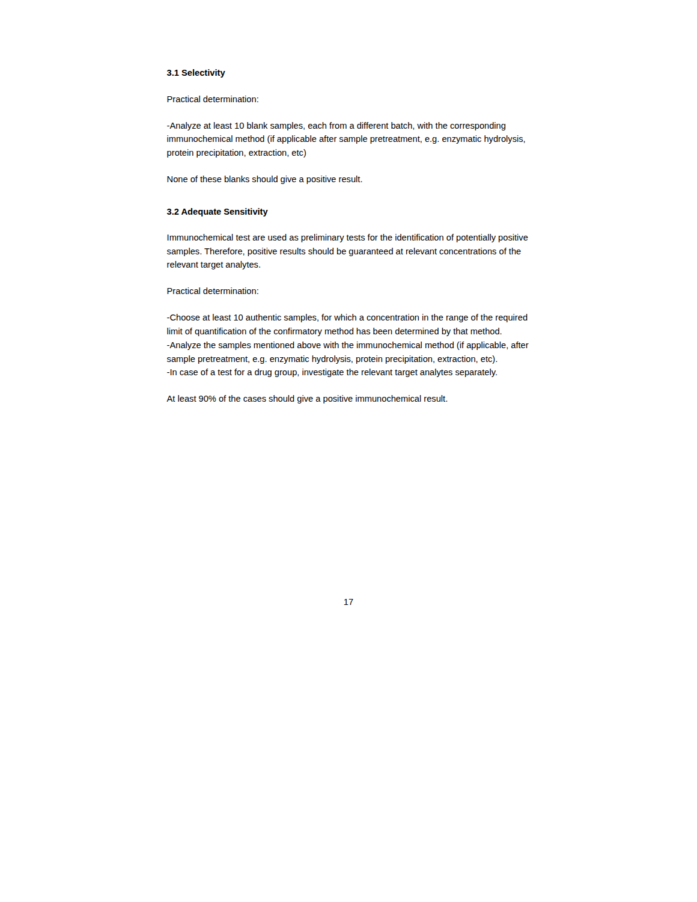3.1 Selectivity
Practical determination:
-Analyze at least 10 blank samples, each from a different batch, with the corresponding immunochemical method (if applicable after sample pretreatment, e.g. enzymatic hydrolysis, protein precipitation, extraction, etc)
None of these blanks should give a positive result.
3.2 Adequate Sensitivity
Immunochemical test are used as preliminary tests for the identification of potentially positive samples. Therefore, positive results should be guaranteed at relevant concentrations of the relevant target analytes.
Practical determination:
-Choose at least 10 authentic samples, for which a concentration in the range of the required limit of quantification of the confirmatory method has been determined by that method.
-Analyze the samples mentioned above with the immunochemical method (if applicable, after sample pretreatment, e.g. enzymatic hydrolysis, protein precipitation, extraction, etc).
-In case of a test for a drug group, investigate the relevant target analytes separately.
At least 90% of the cases should give a positive immunochemical result.
17